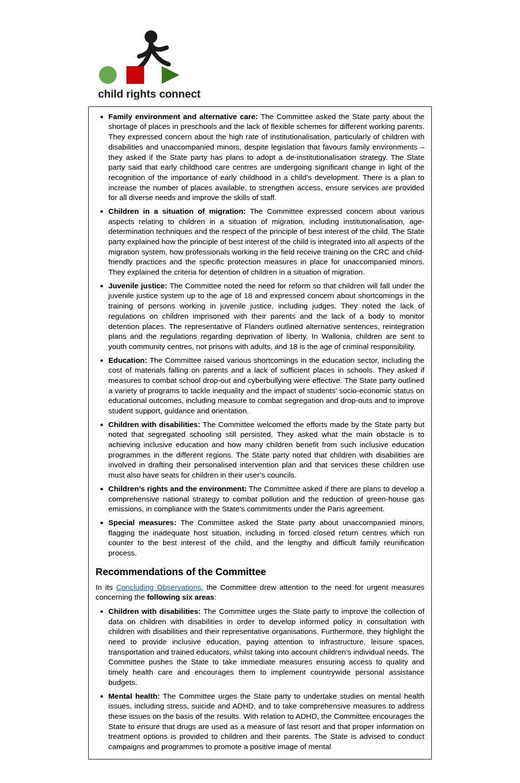child rights connect
Family environment and alternative care: The Committee asked the State party about the shortage of places in preschools and the lack of flexible schemes for different working parents. They expressed concern about the high rate of institutionalisation, particularly of children with disabilities and unaccompanied minors, despite legislation that favours family environments – they asked if the State party has plans to adopt a de-institutionalisation strategy. The State party said that early childhood care centres are undergoing significant change in light of the recognition of the importance of early childhood in a child’s development. There is a plan to increase the number of places available, to strengthen access, ensure services are provided for all diverse needs and improve the skills of staff.
Children in a situation of migration: The Committee expressed concern about various aspects relating to children in a situation of migration, including institutionalisation, age-determination techniques and the respect of the principle of best interest of the child. The State party explained how the principle of best interest of the child is integrated into all aspects of the migration system, how professionals working in the field receive training on the CRC and child-friendly practices and the specific protection measures in place for unaccompanied minors. They explained the criteria for detention of children in a situation of migration.
Juvenile justice: The Committee noted the need for reform so that children will fall under the juvenile justice system up to the age of 18 and expressed concern about shortcomings in the training of persons working in juvenile justice, including judges. They noted the lack of regulations on children imprisoned with their parents and the lack of a body to monitor detention places. The representative of Flanders outlined alternative sentences, reintegration plans and the regulations regarding deprivation of liberty. In Wallonia, children are sent to youth community centres, not prisons with adults, and 18 is the age of criminal responsibility.
Education: The Committee raised various shortcomings in the education sector, including the cost of materials falling on parents and a lack of sufficient places in schools. They asked if measures to combat school drop-out and cyberbullying were effective. The State party outlined a variety of programs to tackle inequality and the impact of students’ socio-economic status on educational outcomes, including measure to combat segregation and drop-outs and to improve student support, guidance and orientation.
Children with disabilities: The Committee welcomed the efforts made by the State party but noted that segregated schooling still persisted. They asked what the main obstacle is to achieving inclusive education and how many children benefit from such inclusive education programmes in the different regions. The State party noted that children with disabilities are involved in drafting their personalised intervention plan and that services these children use must also have seats for children in their user’s councils.
Children’s rights and the environment: The Committee asked if there are plans to develop a comprehensive national strategy to combat pollution and the reduction of green-house gas emissions, in compliance with the State’s commitments under the Paris agreement.
Special measures: The Committee asked the State party about unaccompanied minors, flagging the inadequate host situation, including in forced closed return centres which run counter to the best interest of the child, and the lengthy and difficult family reunification process.
Recommendations of the Committee
In its Concluding Observations, the Committee drew attention to the need for urgent measures concerning the following six areas:
Children with disabilities: The Committee urges the State party to improve the collection of data on children with disabilities in order to develop informed policy in consultation with children with disabilities and their representative organisations. Furthermore, they highlight the need to provide inclusive education, paying attention to infrastructure, leisure spaces, transportation and trained educators, whilst taking into account children’s individual needs. The Committee pushes the State to take immediate measures ensuring access to quality and timely health care and encourages them to implement countrywide personal assistance budgets.
Mental health: The Committee urges the State party to undertake studies on mental health issues, including stress, suicide and ADHD, and to take comprehensive measures to address these issues on the basis of the results. With relation to ADHD, the Committee encourages the State to ensure that drugs are used as a measure of last resort and that proper information on treatment options is provided to children and their parents. The State is advised to conduct campaigns and programmes to promote a positive image of mental